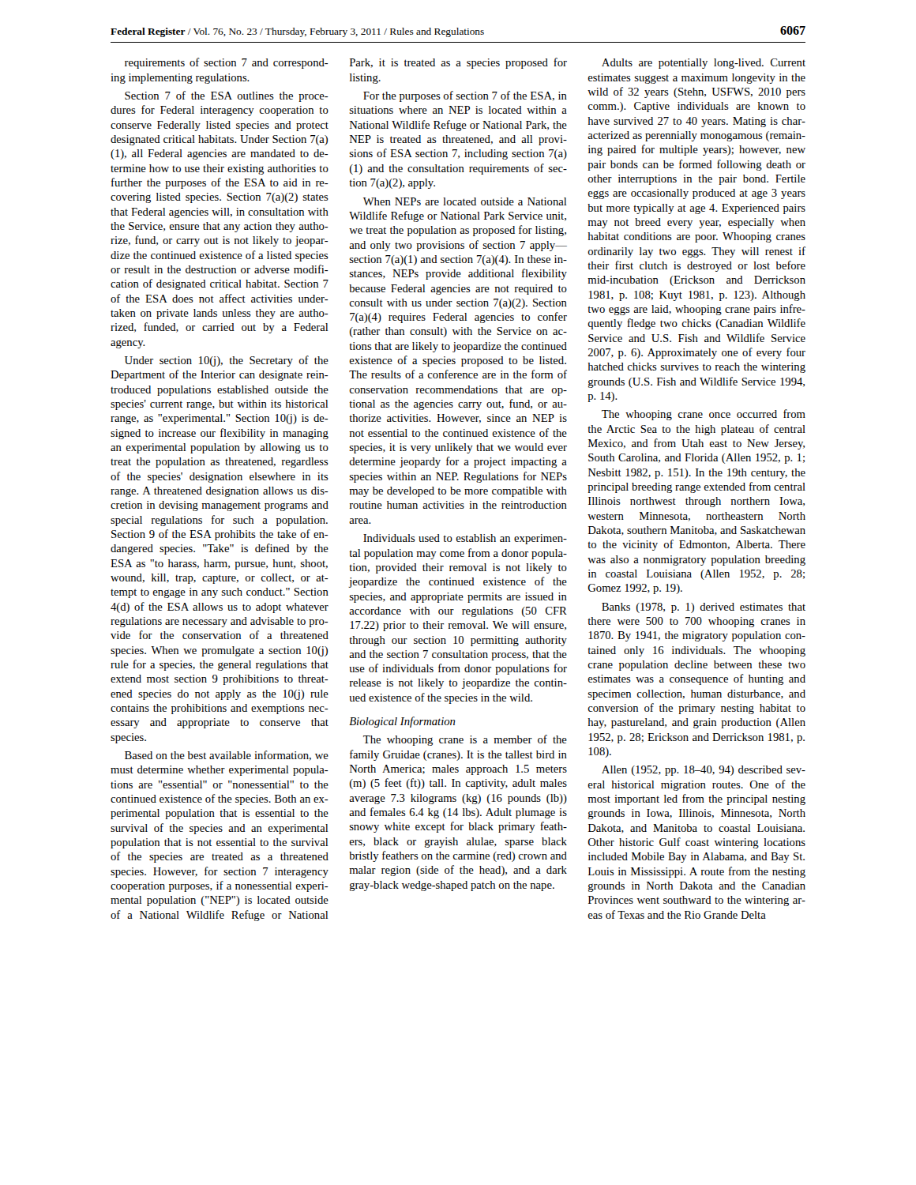Federal Register / Vol. 76, No. 23 / Thursday, February 3, 2011 / Rules and Regulations
6067
requirements of section 7 and corresponding implementing regulations.
Section 7 of the ESA outlines the procedures for Federal interagency cooperation to conserve Federally listed species and protect designated critical habitats. Under Section 7(a)(1), all Federal agencies are mandated to determine how to use their existing authorities to further the purposes of the ESA to aid in recovering listed species. Section 7(a)(2) states that Federal agencies will, in consultation with the Service, ensure that any action they authorize, fund, or carry out is not likely to jeopardize the continued existence of a listed species or result in the destruction or adverse modification of designated critical habitat. Section 7 of the ESA does not affect activities undertaken on private lands unless they are authorized, funded, or carried out by a Federal agency.
Under section 10(j), the Secretary of the Department of the Interior can designate reintroduced populations established outside the species' current range, but within its historical range, as "experimental." Section 10(j) is designed to increase our flexibility in managing an experimental population by allowing us to treat the population as threatened, regardless of the species' designation elsewhere in its range. A threatened designation allows us discretion in devising management programs and special regulations for such a population. Section 9 of the ESA prohibits the take of endangered species. "Take" is defined by the ESA as "to harass, harm, pursue, hunt, shoot, wound, kill, trap, capture, or collect, or attempt to engage in any such conduct." Section 4(d) of the ESA allows us to adopt whatever regulations are necessary and advisable to provide for the conservation of a threatened species. When we promulgate a section 10(j) rule for a species, the general regulations that extend most section 9 prohibitions to threatened species do not apply as the 10(j) rule contains the prohibitions and exemptions necessary and appropriate to conserve that species.
Based on the best available information, we must determine whether experimental populations are "essential" or "nonessential" to the continued existence of the species. Both an experimental population that is essential to the survival of the species and an experimental population that is not essential to the survival of the species are treated as a threatened species. However, for section 7 interagency cooperation purposes, if a nonessential experimental population ("NEP") is located outside of a National Wildlife Refuge or National Park, it is treated as a species proposed for listing.
For the purposes of section 7 of the ESA, in situations where an NEP is located within a National Wildlife Refuge or National Park, the NEP is treated as threatened, and all provisions of ESA section 7, including section 7(a)(1) and the consultation requirements of section 7(a)(2), apply.
When NEPs are located outside a National Wildlife Refuge or National Park Service unit, we treat the population as proposed for listing, and only two provisions of section 7 apply—section 7(a)(1) and section 7(a)(4). In these instances, NEPs provide additional flexibility because Federal agencies are not required to consult with us under section 7(a)(2). Section 7(a)(4) requires Federal agencies to confer (rather than consult) with the Service on actions that are likely to jeopardize the continued existence of a species proposed to be listed. The results of a conference are in the form of conservation recommendations that are optional as the agencies carry out, fund, or authorize activities. However, since an NEP is not essential to the continued existence of the species, it is very unlikely that we would ever determine jeopardy for a project impacting a species within an NEP. Regulations for NEPs may be developed to be more compatible with routine human activities in the reintroduction area.
Individuals used to establish an experimental population may come from a donor population, provided their removal is not likely to jeopardize the continued existence of the species, and appropriate permits are issued in accordance with our regulations (50 CFR 17.22) prior to their removal. We will ensure, through our section 10 permitting authority and the section 7 consultation process, that the use of individuals from donor populations for release is not likely to jeopardize the continued existence of the species in the wild.
Biological Information
The whooping crane is a member of the family Gruidae (cranes). It is the tallest bird in North America; males approach 1.5 meters (m) (5 feet (ft)) tall. In captivity, adult males average 7.3 kilograms (kg) (16 pounds (lb)) and females 6.4 kg (14 lbs). Adult plumage is snowy white except for black primary feathers, black or grayish alulae, sparse black bristly feathers on the carmine (red) crown and malar region (side of the head), and a dark gray-black wedge-shaped patch on the nape.
Adults are potentially long-lived. Current estimates suggest a maximum longevity in the wild of 32 years (Stehn, USFWS, 2010 pers comm.). Captive individuals are known to have survived 27 to 40 years. Mating is characterized as perennially monogamous (remaining paired for multiple years); however, new pair bonds can be formed following death or other interruptions in the pair bond. Fertile eggs are occasionally produced at age 3 years but more typically at age 4. Experienced pairs may not breed every year, especially when habitat conditions are poor. Whooping cranes ordinarily lay two eggs. They will renest if their first clutch is destroyed or lost before mid-incubation (Erickson and Derrickson 1981, p. 108; Kuyt 1981, p. 123). Although two eggs are laid, whooping crane pairs infrequently fledge two chicks (Canadian Wildlife Service and U.S. Fish and Wildlife Service 2007, p. 6). Approximately one of every four hatched chicks survives to reach the wintering grounds (U.S. Fish and Wildlife Service 1994, p. 14).
The whooping crane once occurred from the Arctic Sea to the high plateau of central Mexico, and from Utah east to New Jersey, South Carolina, and Florida (Allen 1952, p. 1; Nesbitt 1982, p. 151). In the 19th century, the principal breeding range extended from central Illinois northwest through northern Iowa, western Minnesota, northeastern North Dakota, southern Manitoba, and Saskatchewan to the vicinity of Edmonton, Alberta. There was also a nonmigratory population breeding in coastal Louisiana (Allen 1952, p. 28; Gomez 1992, p. 19).
Banks (1978, p. 1) derived estimates that there were 500 to 700 whooping cranes in 1870. By 1941, the migratory population contained only 16 individuals. The whooping crane population decline between these two estimates was a consequence of hunting and specimen collection, human disturbance, and conversion of the primary nesting habitat to hay, pastureland, and grain production (Allen 1952, p. 28; Erickson and Derrickson 1981, p. 108).
Allen (1952, pp. 18–40, 94) described several historical migration routes. One of the most important led from the principal nesting grounds in Iowa, Illinois, Minnesota, North Dakota, and Manitoba to coastal Louisiana. Other historic Gulf coast wintering locations included Mobile Bay in Alabama, and Bay St. Louis in Mississippi. A route from the nesting grounds in North Dakota and the Canadian Provinces went southward to the wintering areas of Texas and the Rio Grande Delta